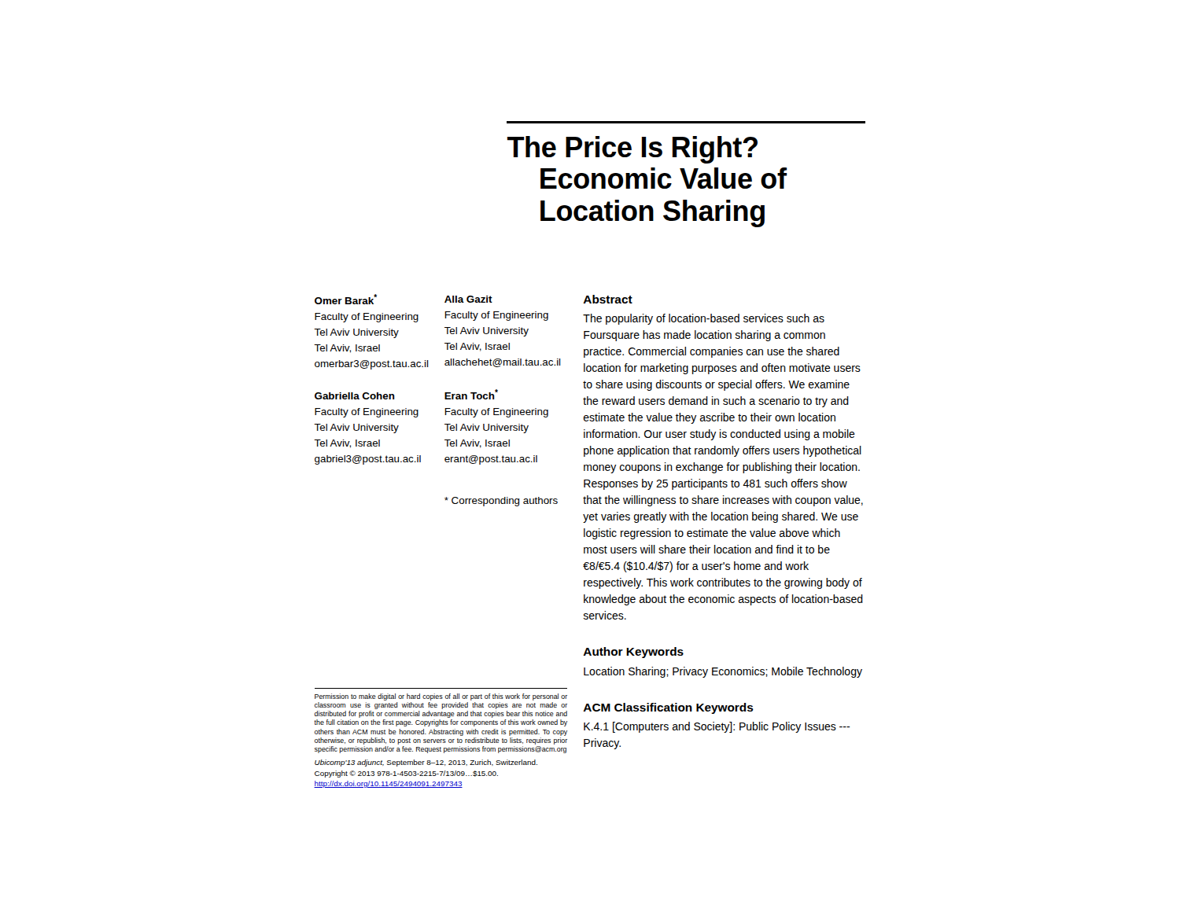The Price Is Right?Economic Value of Location Sharing
Omer Barak*
Faculty of Engineering
Tel Aviv University
Tel Aviv, Israel
omerbar3@post.tau.ac.il
Gabriella Cohen
Faculty of Engineering
Tel Aviv University
Tel Aviv, Israel
gabriel3@post.tau.ac.il
Alla Gazit
Faculty of Engineering
Tel Aviv University
Tel Aviv, Israel
allachehet@mail.tau.ac.il
Eran Toch*
Faculty of Engineering
Tel Aviv University
Tel Aviv, Israel
erant@post.tau.ac.il
* Corresponding authors
Abstract
The popularity of location-based services such as Foursquare has made location sharing a common practice. Commercial companies can use the shared location for marketing purposes and often motivate users to share using discounts or special offers. We examine the reward users demand in such a scenario to try and estimate the value they ascribe to their own location information. Our user study is conducted using a mobile phone application that randomly offers users hypothetical money coupons in exchange for publishing their location. Responses by 25 participants to 481 such offers show that the willingness to share increases with coupon value, yet varies greatly with the location being shared. We use logistic regression to estimate the value above which most users will share their location and find it to be €8/€5.4 ($10.4/$7) for a user's home and work respectively. This work contributes to the growing body of knowledge about the economic aspects of location-based services.
Author Keywords
Location Sharing; Privacy Economics; Mobile Technology
ACM Classification Keywords
K.4.1 [Computers and Society]: Public Policy Issues --- Privacy.
Permission to make digital or hard copies of all or part of this work for personal or classroom use is granted without fee provided that copies are not made or distributed for profit or commercial advantage and that copies bear this notice and the full citation on the first page. Copyrights for components of this work owned by others than ACM must be honored. Abstracting with credit is permitted. To copy otherwise, or republish, to post on servers or to redistribute to lists, requires prior specific permission and/or a fee. Request permissions from permissions@acm.org
Ubicomp'13 adjunct, September 8–12, 2013, Zurich, Switzerland.
Copyright © 2013 978-1-4503-2215-7/13/09…$15.00.
http://dx.doi.org/10.1145/2494091.2497343